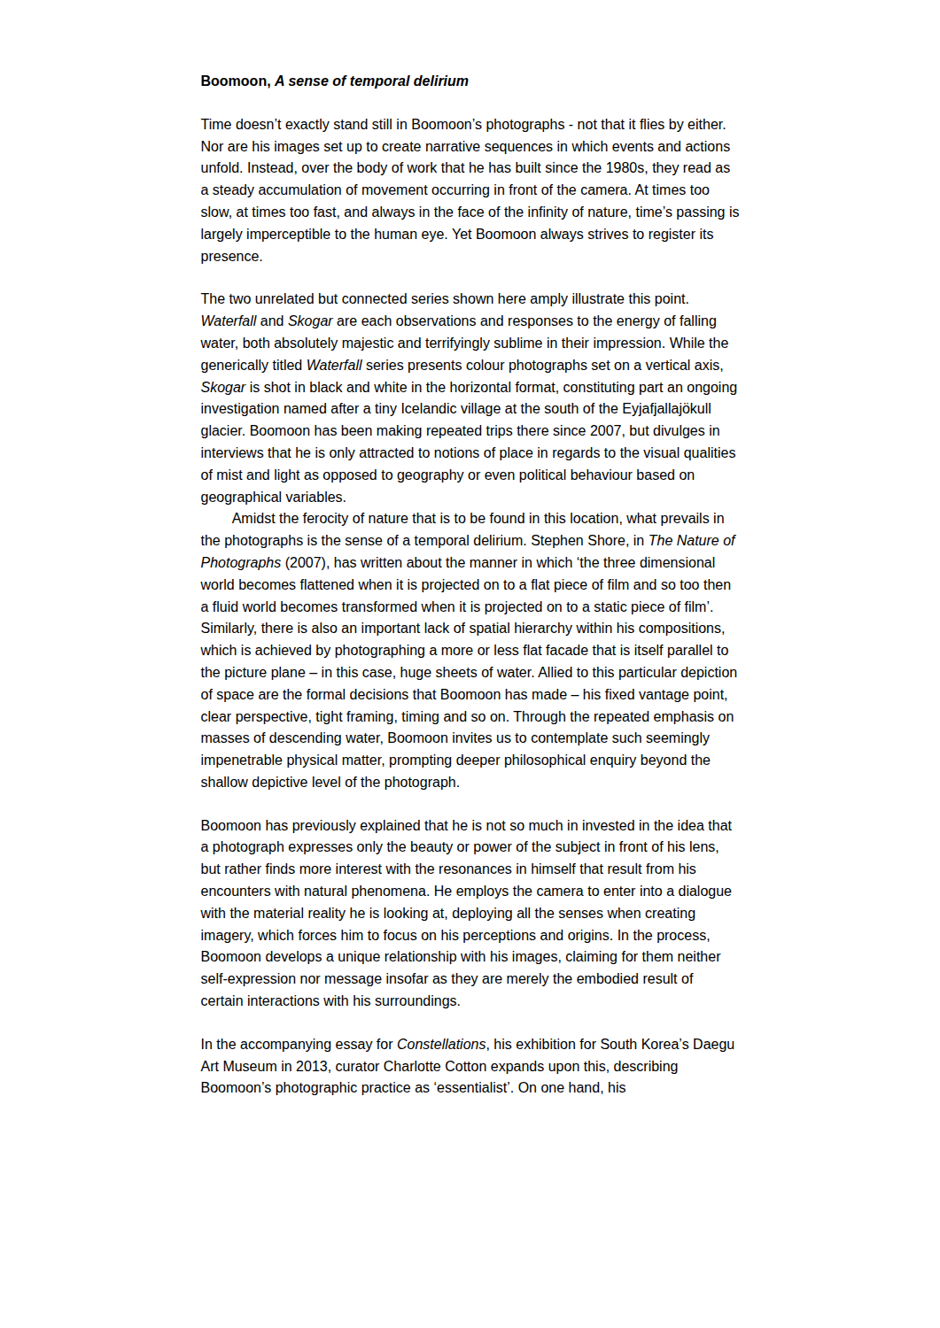Boomoon, A sense of temporal delirium
Time doesn’t exactly stand still in Boomoon’s photographs - not that it flies by either. Nor are his images set up to create narrative sequences in which events and actions unfold. Instead, over the body of work that he has built since the 1980s, they read as a steady accumulation of movement occurring in front of the camera. At times too slow, at times too fast, and always in the face of the infinity of nature, time’s passing is largely imperceptible to the human eye. Yet Boomoon always strives to register its presence.
The two unrelated but connected series shown here amply illustrate this point. Waterfall and Skogar are each observations and responses to the energy of falling water, both absolutely majestic and terrifyingly sublime in their impression. While the generically titled Waterfall series presents colour photographs set on a vertical axis, Skogar is shot in black and white in the horizontal format, constituting part an ongoing investigation named after a tiny Icelandic village at the south of the Eyjafjallajökull glacier. Boomoon has been making repeated trips there since 2007, but divulges in interviews that he is only attracted to notions of place in regards to the visual qualities of mist and light as opposed to geography or even political behaviour based on geographical variables.
Amidst the ferocity of nature that is to be found in this location, what prevails in the photographs is the sense of a temporal delirium. Stephen Shore, in The Nature of Photographs (2007), has written about the manner in which ‘the three dimensional world becomes flattened when it is projected on to a flat piece of film and so too then a fluid world becomes transformed when it is projected on to a static piece of film’. Similarly, there is also an important lack of spatial hierarchy within his compositions, which is achieved by photographing a more or less flat facade that is itself parallel to the picture plane – in this case, huge sheets of water. Allied to this particular depiction of space are the formal decisions that Boomoon has made – his fixed vantage point, clear perspective, tight framing, timing and so on. Through the repeated emphasis on masses of descending water, Boomoon invites us to contemplate such seemingly impenetrable physical matter, prompting deeper philosophical enquiry beyond the shallow depictive level of the photograph.
Boomoon has previously explained that he is not so much in invested in the idea that a photograph expresses only the beauty or power of the subject in front of his lens, but rather finds more interest with the resonances in himself that result from his encounters with natural phenomena. He employs the camera to enter into a dialogue with the material reality he is looking at, deploying all the senses when creating imagery, which forces him to focus on his perceptions and origins. In the process, Boomoon develops a unique relationship with his images, claiming for them neither self-expression nor message insofar as they are merely the embodied result of certain interactions with his surroundings.
In the accompanying essay for Constellations, his exhibition for South Korea’s Daegu Art Museum in 2013, curator Charlotte Cotton expands upon this, describing Boomoon’s photographic practice as ‘essentialist’. On one hand, his